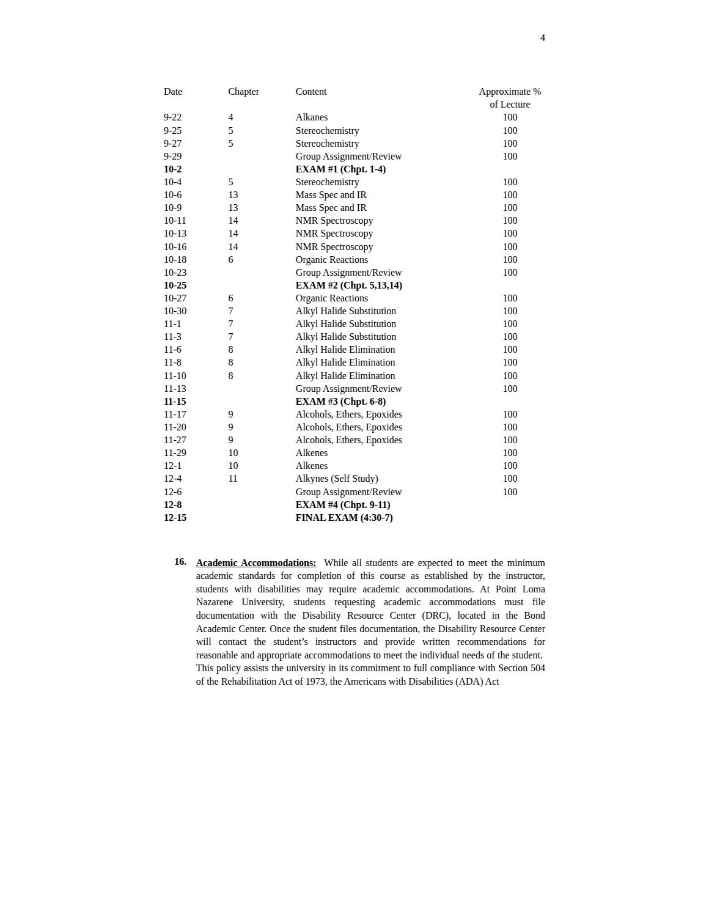4
| Date | Chapter | Content | Approximate % |
| | | | of Lecture |
| 9-22 | 4 | Alkanes | 100 |
| 9-25 | 5 | Stereochemistry | 100 |
| 9-27 | 5 | Stereochemistry | 100 |
| 9-29 | | Group Assignment/Review | 100 |
| 10-2 | | EXAM #1 (Chpt. 1-4) | |
| 10-4 | 5 | Stereochemistry | 100 |
| 10-6 | 13 | Mass Spec and IR | 100 |
| 10-9 | 13 | Mass Spec and IR | 100 |
| 10-11 | 14 | NMR Spectroscopy | 100 |
| 10-13 | 14 | NMR Spectroscopy | 100 |
| 10-16 | 14 | NMR Spectroscopy | 100 |
| 10-18 | 6 | Organic Reactions | 100 |
| 10-23 | | Group Assignment/Review | 100 |
| 10-25 | | EXAM #2 (Chpt. 5,13,14) | |
| 10-27 | 6 | Organic Reactions | 100 |
| 10-30 | 7 | Alkyl Halide Substitution | 100 |
| 11-1 | 7 | Alkyl Halide Substitution | 100 |
| 11-3 | 7 | Alkyl Halide Substitution | 100 |
| 11-6 | 8 | Alkyl Halide Elimination | 100 |
| 11-8 | 8 | Alkyl Halide Elimination | 100 |
| 11-10 | 8 | Alkyl Halide Elimination | 100 |
| 11-13 | | Group Assignment/Review | 100 |
| 11-15 | | EXAM #3 (Chpt. 6-8) | |
| 11-17 | 9 | Alcohols, Ethers, Epoxides | 100 |
| 11-20 | 9 | Alcohols, Ethers, Epoxides | 100 |
| 11-27 | 9 | Alcohols, Ethers, Epoxides | 100 |
| 11-29 | 10 | Alkenes | 100 |
| 12-1 | 10 | Alkenes | 100 |
| 12-4 | 11 | Alkynes (Self Study) | 100 |
| 12-6 | | Group Assignment/Review | 100 |
| 12-8 | | EXAM #4 (Chpt. 9-11) | |
| 12-15 | | FINAL EXAM (4:30-7) | |
16.
Academic Accommodations: While all students are expected to meet the minimum academic standards for completion of this course as established by the instructor, students with disabilities may require academic accommodations. At Point Loma Nazarene University, students requesting academic accommodations must file documentation with the Disability Resource Center (DRC), located in the Bond Academic Center. Once the student files documentation, the Disability Resource Center will contact the student’s instructors and provide written recommendations for reasonable and appropriate accommodations to meet the individual needs of the student. This policy assists the university in its commitment to full compliance with Section 504 of the Rehabilitation Act of 1973, the Americans with Disabilities (ADA) Act